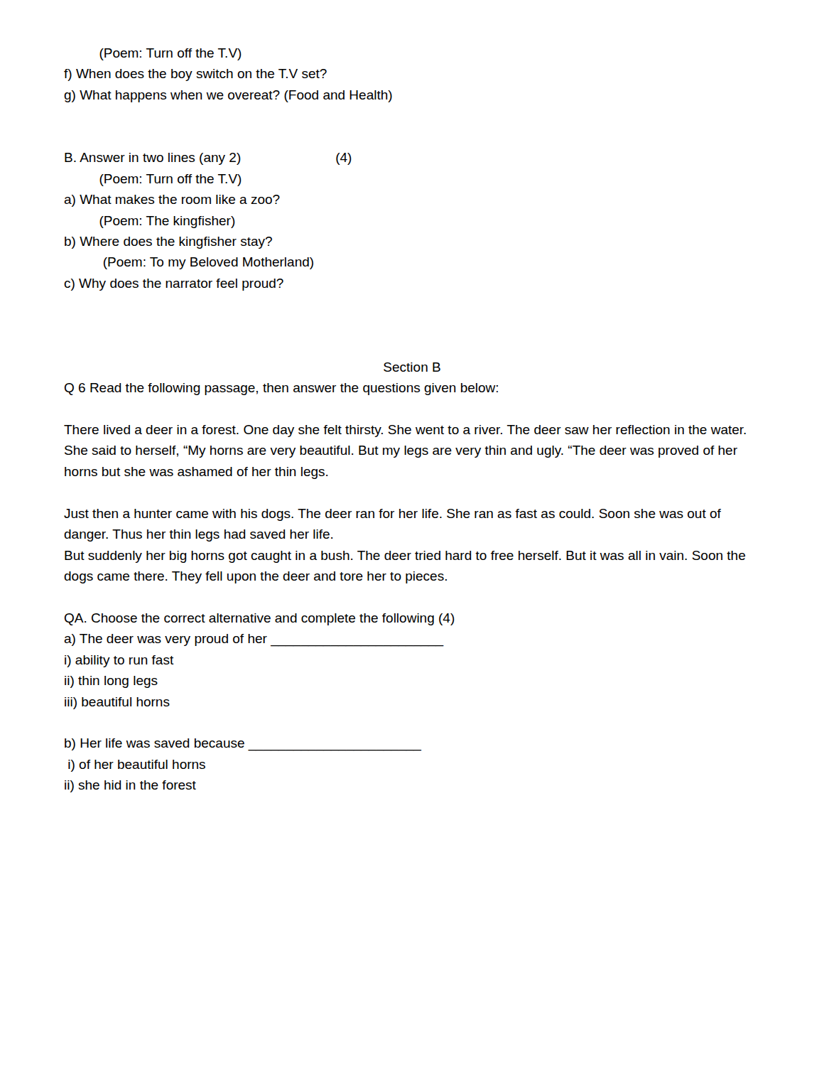(Poem: Turn off the T.V)
f) When does the boy switch on the T.V set?
g) What happens when we overeat? (Food and Health)
B. Answer in two lines (any 2)(4)
(Poem: Turn off the T.V)
a) What makes the room like a zoo?
(Poem: The kingfisher)
b) Where does the kingfisher stay?
(Poem: To my Beloved Motherland)
c) Why does the narrator feel proud?
Section B
Q 6 Read the following passage, then answer the questions given below:
There lived a deer in a forest. One day she felt thirsty. She went to a river. The deer saw her reflection in the water. She said to herself, “My horns are very beautiful. But my legs are very thin and ugly. “The deer was proved of her horns but she was ashamed of her thin legs.
Just then a hunter came with his dogs. The deer ran for her life. She ran as fast as could. Soon she was out of danger. Thus her thin legs had saved her life.
But suddenly her big horns got caught in a bush. The deer tried hard to free herself. But it was all in vain. Soon the dogs came there. They fell upon the deer and tore her to pieces.
QA. Choose the correct alternative and complete the following (4)
a) The deer was very proud of her _______________________
i) ability to run fast
ii) thin long legs
iii) beautiful horns
b) Her life was saved because _______________________
i) of her beautiful horns
ii) she hid in the forest